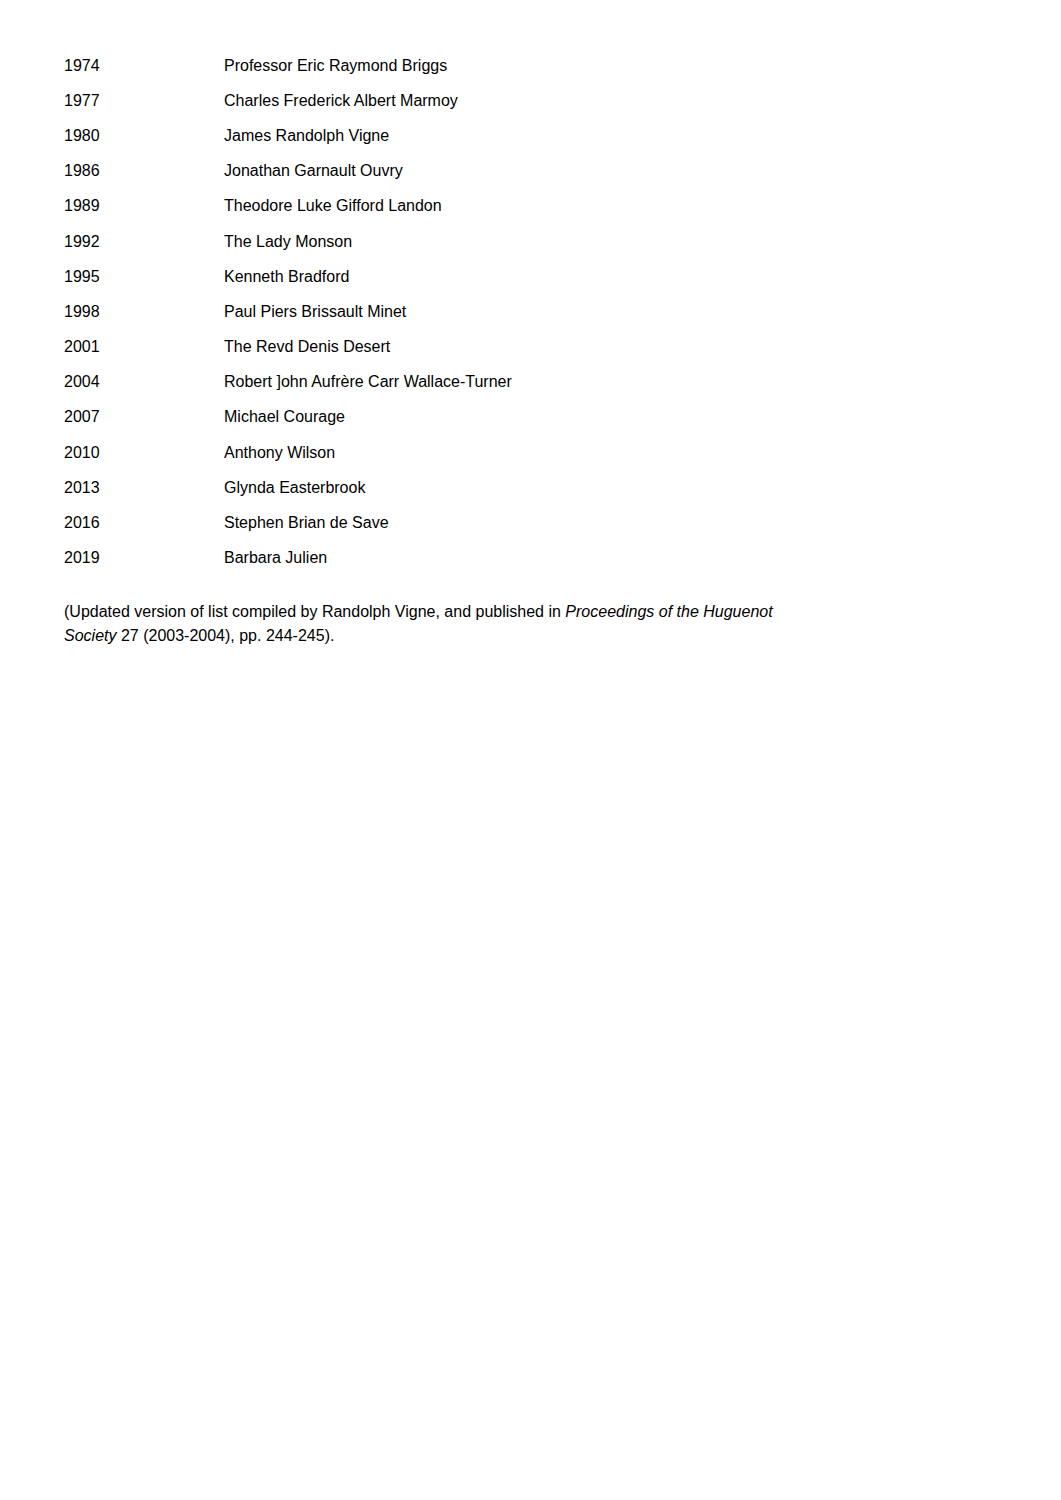| 1974 | Professor Eric Raymond Briggs |
| 1977 | Charles Frederick Albert Marmoy |
| 1980 | James Randolph Vigne |
| 1986 | Jonathan Garnault Ouvry |
| 1989 | Theodore Luke Gifford Landon |
| 1992 | The Lady Monson |
| 1995 | Kenneth Bradford |
| 1998 | Paul Piers Brissault Minet |
| 2001 | The Revd Denis Desert |
| 2004 | Robert ]ohn Aufrère Carr Wallace-Turner |
| 2007 | Michael Courage |
| 2010 | Anthony Wilson |
| 2013 | Glynda Easterbrook |
| 2016 | Stephen Brian de Save |
| 2019 | Barbara Julien |
(Updated version of list compiled by Randolph Vigne, and published in Proceedings of the Huguenot Society 27 (2003-2004), pp. 244-245).